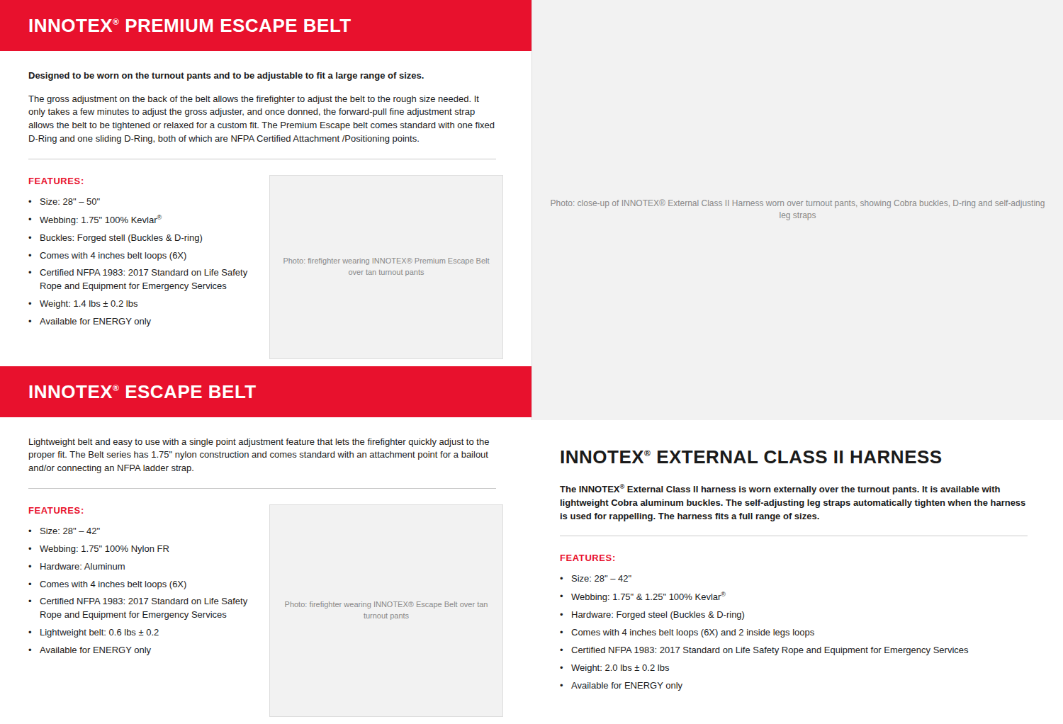INNOTEX® PREMIUM ESCAPE BELT
Designed to be worn on the turnout pants and to be adjustable to fit a large range of sizes.
The gross adjustment on the back of the belt allows the firefighter to adjust the belt to the rough size needed. It only takes a few minutes to adjust the gross adjuster, and once donned, the forward-pull fine adjustment strap allows the belt to be tightened or relaxed for a custom fit. The Premium Escape belt comes standard with one fixed D-Ring and one sliding D-Ring, both of which are NFPA Certified Attachment /Positioning points.
FEATURES:
Size: 28" – 50"
Webbing: 1.75" 100% Kevlar®
Buckles: Forged stell (Buckles & D-ring)
Comes with 4 inches belt loops (6X)
Certified NFPA 1983: 2017 Standard on Life Safety
Rope and Equipment for Emergency Services
Weight: 1.4 lbs ± 0.2 lbs
Available for ENERGY only
Photo: firefighter wearing INNOTEX® Premium Escape Belt over tan turnout pants
INNOTEX® ESCAPE BELT
Lightweight belt and easy to use with a single point adjustment feature that lets the firefighter quickly adjust to the proper fit. The Belt series has 1.75" nylon construction and comes standard with an attachment point for a bailout and/or connecting an NFPA ladder strap.
FEATURES:
Size: 28" – 42"
Webbing: 1.75" 100% Nylon FR
Hardware: Aluminum
Comes with 4 inches belt loops (6X)
Certified NFPA 1983: 2017 Standard on Life Safety
Rope and Equipment for Emergency Services
Lightweight belt: 0.6 lbs ± 0.2
Available for ENERGY only
Photo: firefighter wearing INNOTEX® Escape Belt over tan turnout pants
Photo: close-up of INNOTEX® External Class II Harness worn over turnout pants, showing Cobra buckles, D-ring and self-adjusting leg straps
INNOTEX® EXTERNAL CLASS II HARNESS
The INNOTEX® External Class II harness is worn externally over the turnout pants. It is available with lightweight Cobra aluminum buckles. The self-adjusting leg straps automatically tighten when the harness is used for rappelling. The harness fits a full range of sizes.
FEATURES:
Size: 28" – 42"
Webbing: 1.75" & 1.25" 100% Kevlar®
Hardware: Forged steel (Buckles & D-ring)
Comes with 4 inches belt loops (6X) and 2 inside legs loops
Certified NFPA 1983: 2017 Standard on Life Safety Rope and Equipment for Emergency Services
Weight: 2.0 lbs ± 0.2 lbs
Available for ENERGY only